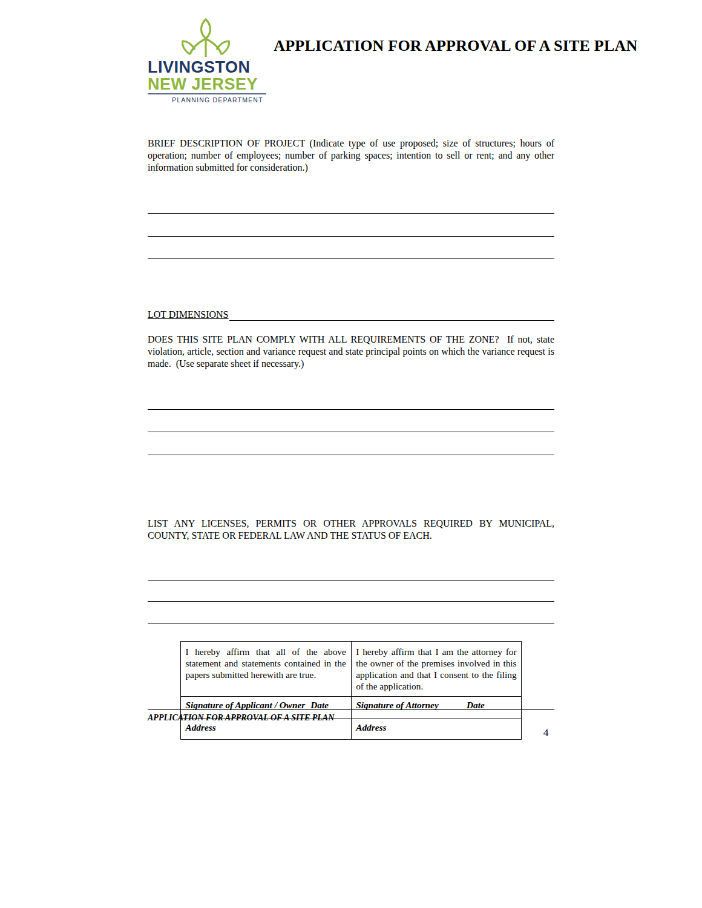LIVINGSTON NEW JERSEY PLANNING DEPARTMENT
APPLICATION FOR APPROVAL OF A SITE PLAN
BRIEF DESCRIPTION OF PROJECT (Indicate type of use proposed; size of structures; hours of operation; number of employees; number of parking spaces; intention to sell or rent; and any other information submitted for consideration.)
LOT DIMENSIONS
DOES THIS SITE PLAN COMPLY WITH ALL REQUIREMENTS OF THE ZONE? If not, state violation, article, section and variance request and state principal points on which the variance request is made. (Use separate sheet if necessary.)
LIST ANY LICENSES, PERMITS OR OTHER APPROVALS REQUIRED BY MUNICIPAL, COUNTY, STATE OR FEDERAL LAW AND THE STATUS OF EACH.
| I hereby affirm that all of the above statement and statements contained in the papers submitted herewith are true. | I hereby affirm that I am the attorney for the owner of the premises involved in this application and that I consent to the filing of the application. |
| Signature of Applicant / Owner Date | Signature of Attorney Date |
| Address | Address |
APPLICATION FOR APPROVAL OF A SITE PLAN
4